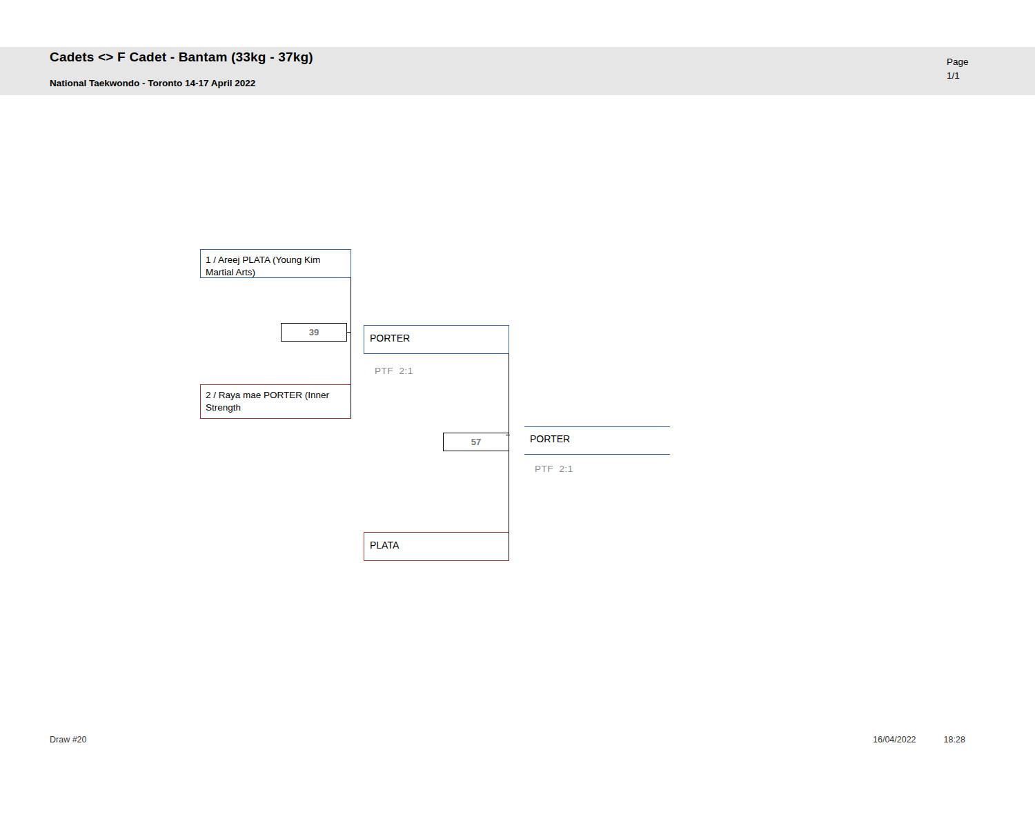Cadets <> F Cadet - Bantam (33kg - 37kg)
National Taekwondo - Toronto 14-17 April 2022
Page
1/1
1 / Areej PLATA (Young Kim Martial Arts)
2 / Raya mae PORTER (Inner Strength
39
PORTER
PTF 2:1
PLATA
57
PORTER
PTF 2:1
Draw #20
16/04/202218:28